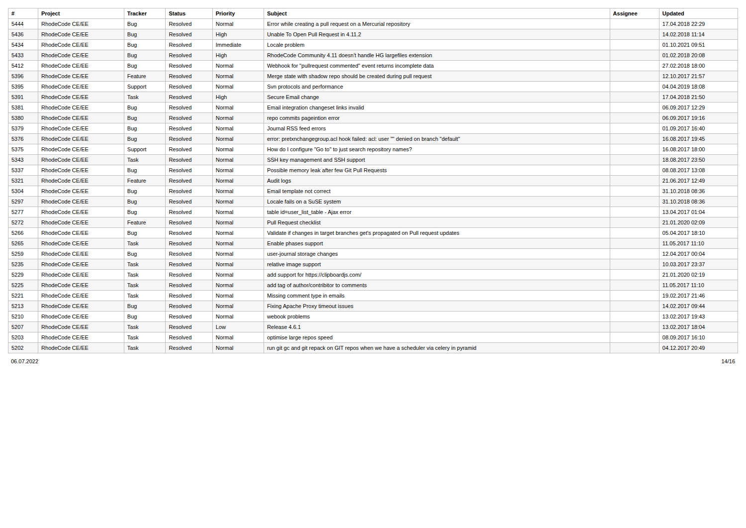| # | Project | Tracker | Status | Priority | Subject | Assignee | Updated |
| --- | --- | --- | --- | --- | --- | --- | --- |
| 5444 | RhodeCode CE/EE | Bug | Resolved | Normal | Error while creating a pull request on a Mercurial repository | | 17.04.2018 22:29 |
| 5436 | RhodeCode CE/EE | Bug | Resolved | High | Unable To Open Pull Request in 4.11.2 | | 14.02.2018 11:14 |
| 5434 | RhodeCode CE/EE | Bug | Resolved | Immediate | Locale problem | | 01.10.2021 09:51 |
| 5433 | RhodeCode CE/EE | Bug | Resolved | High | RhodeCode Community 4.11 doesn't handle HG largefiles extension | | 01.02.2018 20:08 |
| 5412 | RhodeCode CE/EE | Bug | Resolved | Normal | Webhook for "pullrequest commented" event returns incomplete data | | 27.02.2018 18:00 |
| 5396 | RhodeCode CE/EE | Feature | Resolved | Normal | Merge state with shadow repo should be created during pull request | | 12.10.2017 21:57 |
| 5395 | RhodeCode CE/EE | Support | Resolved | Normal | Svn protocols and performance | | 04.04.2019 18:08 |
| 5391 | RhodeCode CE/EE | Task | Resolved | High | Secure Email change | | 17.04.2018 21:50 |
| 5381 | RhodeCode CE/EE | Bug | Resolved | Normal | Email integration changeset links invalid | | 06.09.2017 12:29 |
| 5380 | RhodeCode CE/EE | Bug | Resolved | Normal | repo commits pageintion error | | 06.09.2017 19:16 |
| 5379 | RhodeCode CE/EE | Bug | Resolved | Normal | Journal RSS feed errors | | 01.09.2017 16:40 |
| 5376 | RhodeCode CE/EE | Bug | Resolved | Normal | error: pretxnchangegroup.acl hook failed: acl: user "" denied on branch "default" | | 16.08.2017 19:45 |
| 5375 | RhodeCode CE/EE | Support | Resolved | Normal | How do I configure "Go to" to just search repository names? | | 16.08.2017 18:00 |
| 5343 | RhodeCode CE/EE | Task | Resolved | Normal | SSH key management and SSH support | | 18.08.2017 23:50 |
| 5337 | RhodeCode CE/EE | Bug | Resolved | Normal | Possible memory leak after few Git Pull Requests | | 08.08.2017 13:08 |
| 5321 | RhodeCode CE/EE | Feature | Resolved | Normal | Audit logs | | 21.06.2017 12:49 |
| 5304 | RhodeCode CE/EE | Bug | Resolved | Normal | Email template not correct | | 31.10.2018 08:36 |
| 5297 | RhodeCode CE/EE | Bug | Resolved | Normal | Locale fails on a SuSE system | | 31.10.2018 08:36 |
| 5277 | RhodeCode CE/EE | Bug | Resolved | Normal | table id=user_list_table - Ajax error | | 13.04.2017 01:04 |
| 5272 | RhodeCode CE/EE | Feature | Resolved | Normal | Pull Request checklist | | 21.01.2020 02:09 |
| 5266 | RhodeCode CE/EE | Bug | Resolved | Normal | Validate if changes in target branches get's propagated on Pull request updates | | 05.04.2017 18:10 |
| 5265 | RhodeCode CE/EE | Task | Resolved | Normal | Enable phases support | | 11.05.2017 11:10 |
| 5259 | RhodeCode CE/EE | Bug | Resolved | Normal | user-journal storage changes | | 12.04.2017 00:04 |
| 5235 | RhodeCode CE/EE | Task | Resolved | Normal | relative image support | | 10.03.2017 23:37 |
| 5229 | RhodeCode CE/EE | Task | Resolved | Normal | add support for https://clipboardjs.com/ | | 21.01.2020 02:19 |
| 5225 | RhodeCode CE/EE | Task | Resolved | Normal | add tag of author/contribitor to comments | | 11.05.2017 11:10 |
| 5221 | RhodeCode CE/EE | Task | Resolved | Normal | Missing comment type in emails | | 19.02.2017 21:46 |
| 5213 | RhodeCode CE/EE | Bug | Resolved | Normal | Fixing Apache Proxy timeout issues | | 14.02.2017 09:44 |
| 5210 | RhodeCode CE/EE | Bug | Resolved | Normal | webook problems | | 13.02.2017 19:43 |
| 5207 | RhodeCode CE/EE | Task | Resolved | Low | Release 4.6.1 | | 13.02.2017 18:04 |
| 5203 | RhodeCode CE/EE | Task | Resolved | Normal | optimise large repos speed | | 08.09.2017 16:10 |
| 5202 | RhodeCode CE/EE | Task | Resolved | Normal | run git gc and git repack on GIT repos when we have a scheduler via celery in pyramid | | 04.12.2017 20:49 |
| 06.07.2022 | 14/16 |